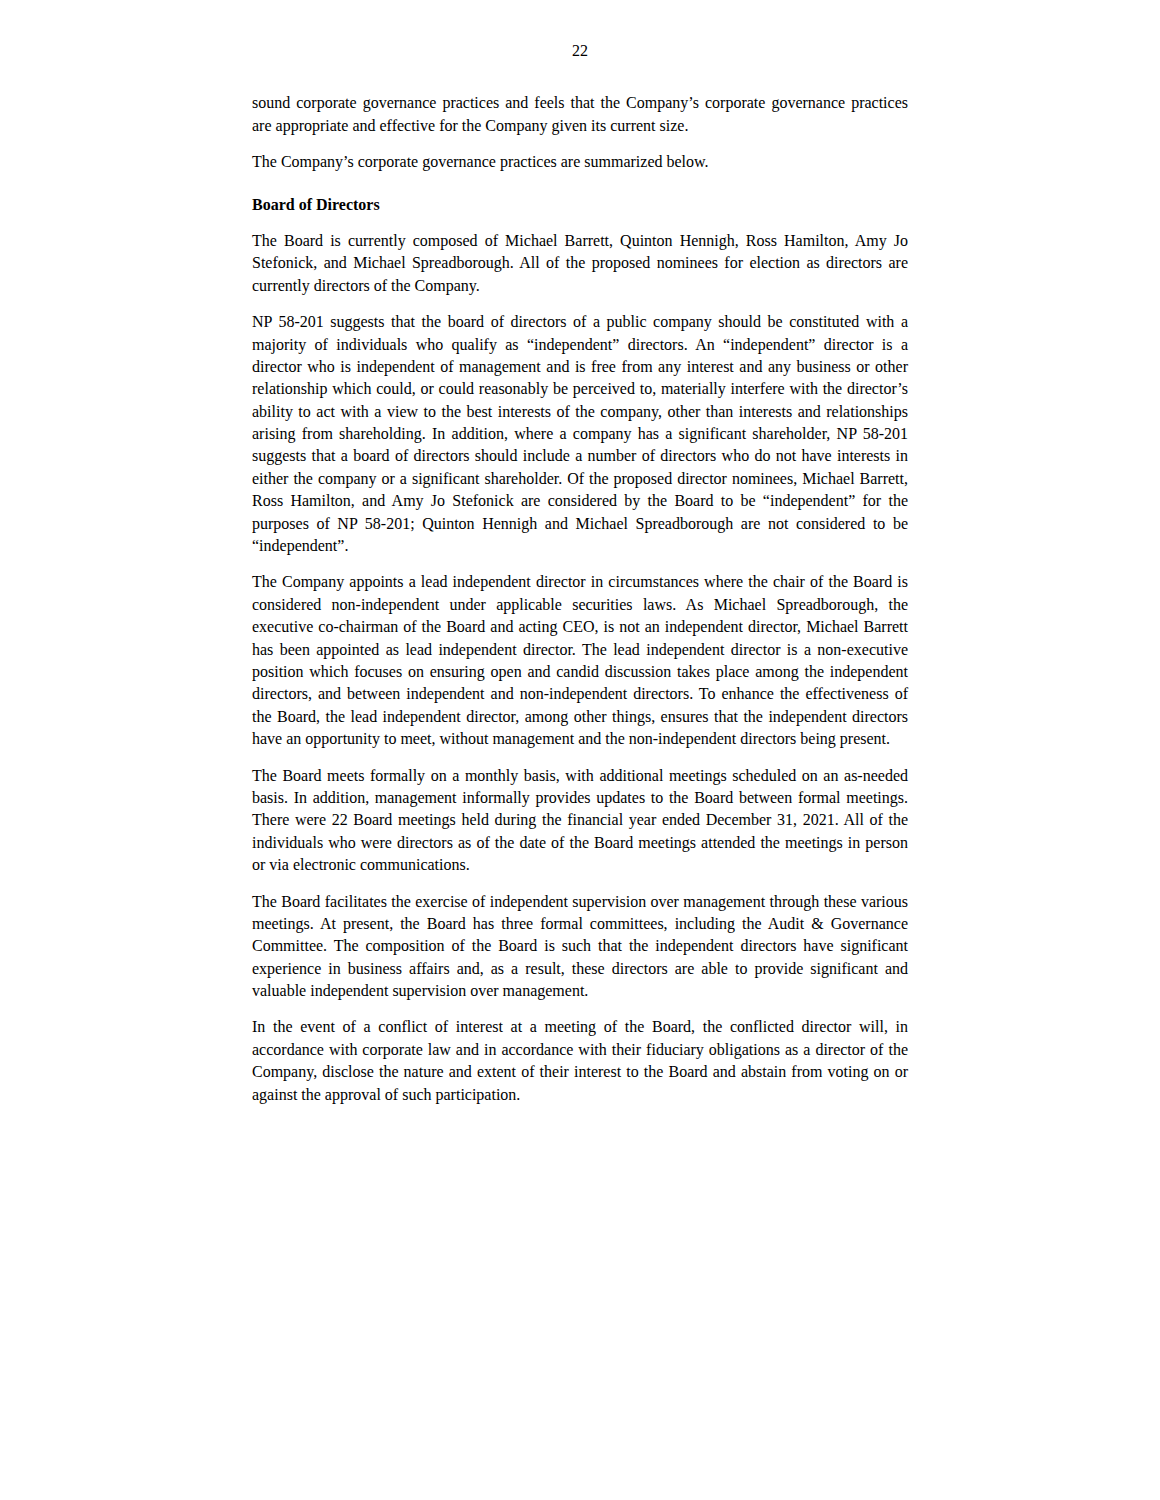22
sound corporate governance practices and feels that the Company’s corporate governance practices are appropriate and effective for the Company given its current size.
The Company’s corporate governance practices are summarized below.
Board of Directors
The Board is currently composed of Michael Barrett, Quinton Hennigh, Ross Hamilton, Amy Jo Stefonick, and Michael Spreadborough. All of the proposed nominees for election as directors are currently directors of the Company.
NP 58-201 suggests that the board of directors of a public company should be constituted with a majority of individuals who qualify as “independent” directors. An “independent” director is a director who is independent of management and is free from any interest and any business or other relationship which could, or could reasonably be perceived to, materially interfere with the director’s ability to act with a view to the best interests of the company, other than interests and relationships arising from shareholding. In addition, where a company has a significant shareholder, NP 58-201 suggests that a board of directors should include a number of directors who do not have interests in either the company or a significant shareholder. Of the proposed director nominees, Michael Barrett, Ross Hamilton, and Amy Jo Stefonick are considered by the Board to be “independent” for the purposes of NP 58-201; Quinton Hennigh and Michael Spreadborough are not considered to be “independent”.
The Company appoints a lead independent director in circumstances where the chair of the Board is considered non-independent under applicable securities laws. As Michael Spreadborough, the executive co-chairman of the Board and acting CEO, is not an independent director, Michael Barrett has been appointed as lead independent director. The lead independent director is a non-executive position which focuses on ensuring open and candid discussion takes place among the independent directors, and between independent and non-independent directors. To enhance the effectiveness of the Board, the lead independent director, among other things, ensures that the independent directors have an opportunity to meet, without management and the non-independent directors being present.
The Board meets formally on a monthly basis, with additional meetings scheduled on an as-needed basis. In addition, management informally provides updates to the Board between formal meetings. There were 22 Board meetings held during the financial year ended December 31, 2021. All of the individuals who were directors as of the date of the Board meetings attended the meetings in person or via electronic communications.
The Board facilitates the exercise of independent supervision over management through these various meetings. At present, the Board has three formal committees, including the Audit & Governance Committee. The composition of the Board is such that the independent directors have significant experience in business affairs and, as a result, these directors are able to provide significant and valuable independent supervision over management.
In the event of a conflict of interest at a meeting of the Board, the conflicted director will, in accordance with corporate law and in accordance with their fiduciary obligations as a director of the Company, disclose the nature and extent of their interest to the Board and abstain from voting on or against the approval of such participation.